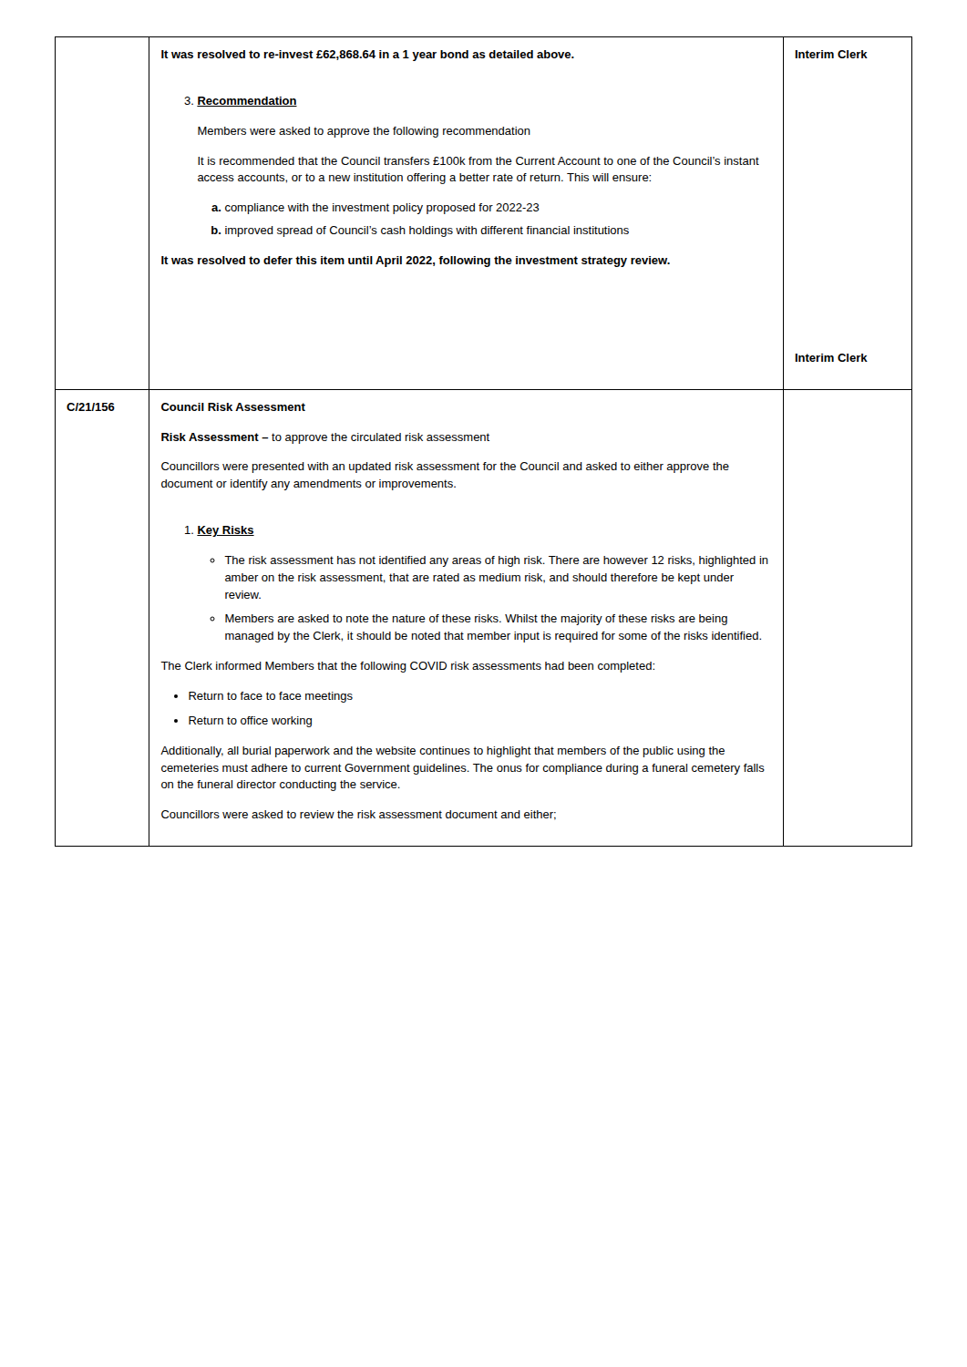| | It was resolved to re-invest £62,868.64 in a 1 year bond as detailed above. Recommendation Members were asked to approve the following recommendation It is recommended that the Council transfers £100k from the Current Account to one of the Council’s instant access accounts, or to a new institution offering a better rate of return. This will ensure: compliance with the investment policy proposed for 2022-23 improved spread of Council’s cash holdings with different financial institutions It was resolved to defer this item until April 2022, following the investment strategy review. | Interim Clerk Interim Clerk |
| C/21/156 | Council Risk Assessment Risk Assessment – to approve the circulated risk assessment Councillors were presented with an updated risk assessment for the Council and asked to either approve the document or identify any amendments or improvements. Key Risks The risk assessment has not identified any areas of high risk. There are however 12 risks, highlighted in amber on the risk assessment, that are rated as medium risk, and should therefore be kept under review. Members are asked to note the nature of these risks. Whilst the majority of these risks are being managed by the Clerk, it should be noted that member input is required for some of the risks identified. The Clerk informed Members that the following COVID risk assessments had been completed: Return to face to face meetings Return to office working Additionally, all burial paperwork and the website continues to highlight that members of the public using the cemeteries must adhere to current Government guidelines. The onus for compliance during a funeral cemetery falls on the funeral director conducting the service. Councillors were asked to review the risk assessment document and either; | |